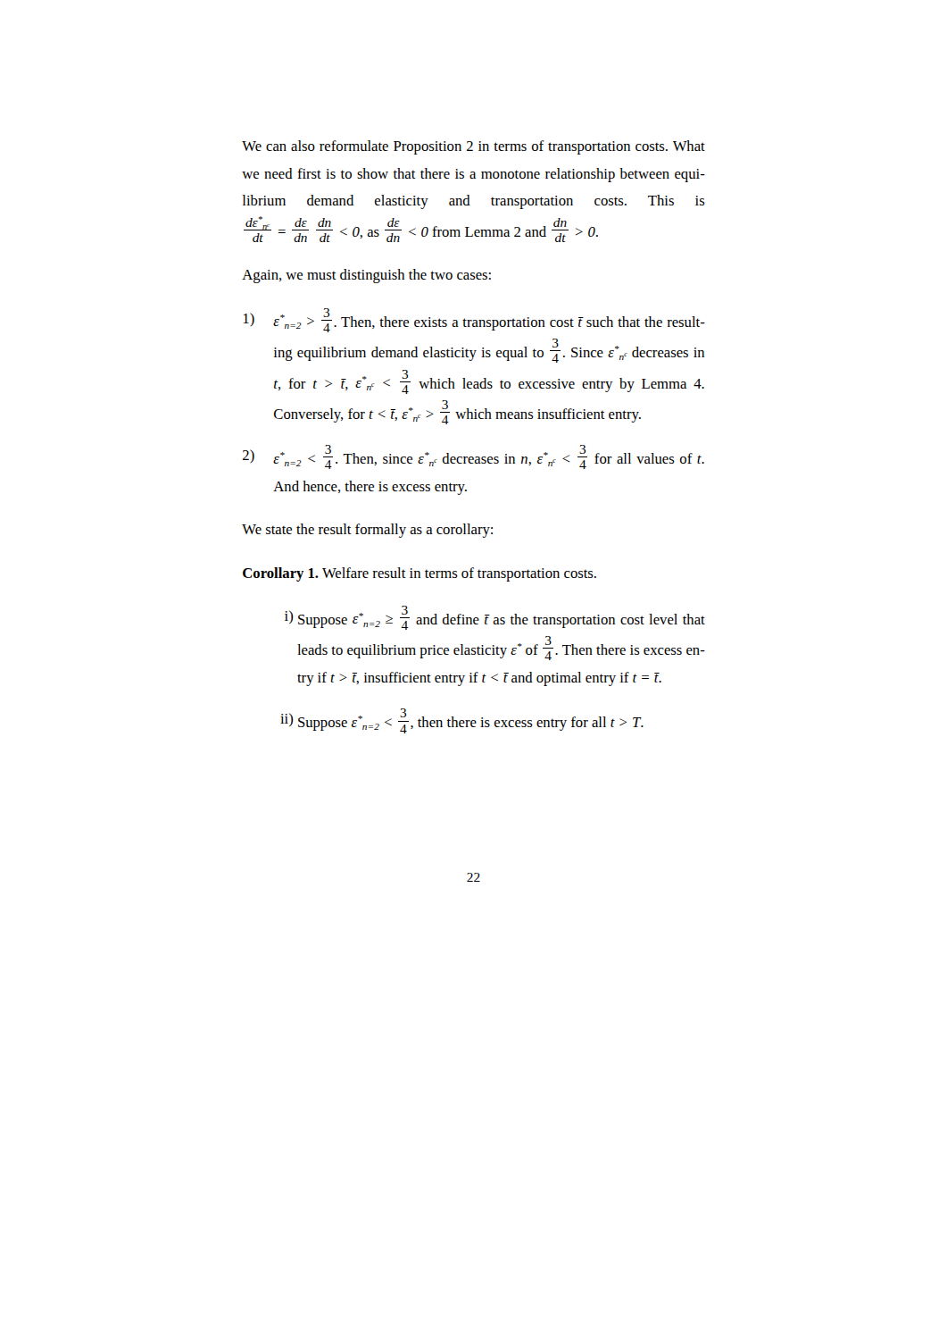We can also reformulate Proposition 2 in terms of transportation costs. What we need first is to show that there is a monotone relationship between equilibrium demand elasticity and transportation costs. This is dε*nc dt = dε dn dn dt < 0, as dε dn < 0 from Lemma 2 and dn dt > 0.
Again, we must distinguish the two cases:
1) ε*n=2 > 34. Then, there exists a transportation cost t̄ such that the resulting equilibrium demand elasticity is equal to 34. Since ε*nc decreases in t, for t > t̄, ε*nc < 34 which leads to excessive entry by Lemma 4. Conversely, for t < t̄, ε*nc > 34 which means insufficient entry.
2) ε*n=2 < 34. Then, since ε*nc decreases in n, ε*nc < 34 for all values of t. And hence, there is excess entry.
We state the result formally as a corollary:
Corollary 1. Welfare result in terms of transportation costs.
i) Suppose ε*n=2 ≥ 34 and define t̄ as the transportation cost level that leads to equilibrium price elasticity ε* of 34. Then there is excess entry if t > t̄, insufficient entry if t < t̄ and optimal entry if t = t̄.
ii) Suppose ε*n=2 < 34, then there is excess entry for all t > T.
22